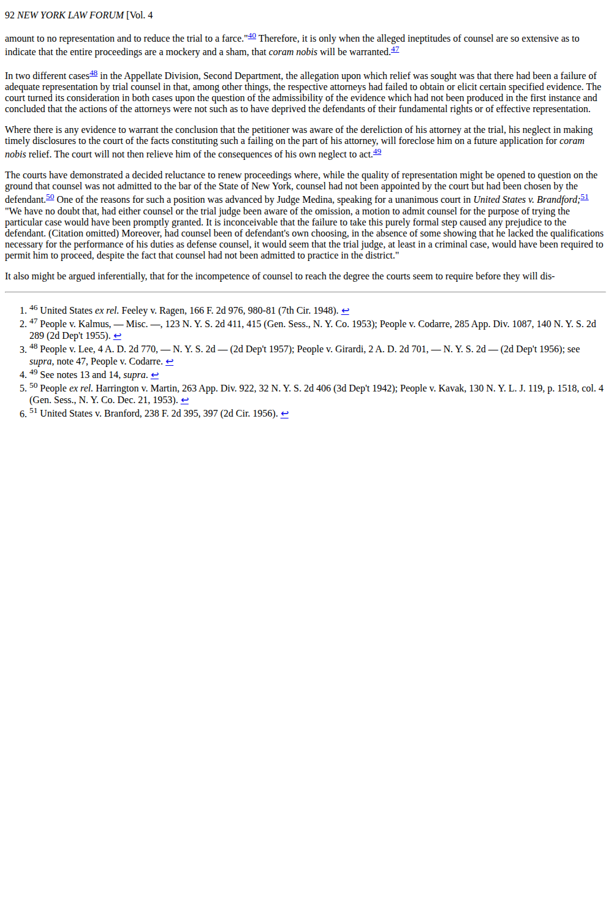92 NEW YORK LAW FORUM [Vol. 4
amount to no representation and to reduce the trial to a farce."40 Therefore, it is only when the alleged ineptitudes of counsel are so extensive as to indicate that the entire proceedings are a mockery and a sham, that coram nobis will be warranted.47
In two different cases48 in the Appellate Division, Second Department, the allegation upon which relief was sought was that there had been a failure of adequate representation by trial counsel in that, among other things, the respective attorneys had failed to obtain or elicit certain specified evidence. The court turned its consideration in both cases upon the question of the admissibility of the evidence which had not been produced in the first instance and concluded that the actions of the attorneys were not such as to have deprived the defendants of their fundamental rights or of effective representation.
Where there is any evidence to warrant the conclusion that the petitioner was aware of the dereliction of his attorney at the trial, his neglect in making timely disclosures to the court of the facts constituting such a failing on the part of his attorney, will foreclose him on a future application for coram nobis relief. The court will not then relieve him of the consequences of his own neglect to act.49
The courts have demonstrated a decided reluctance to renew proceedings where, while the quality of representation might be opened to question on the ground that counsel was not admitted to the bar of the State of New York, counsel had not been appointed by the court but had been chosen by the defendant.50 One of the reasons for such a position was advanced by Judge Medina, speaking for a unanimous court in United States v. Brandford;51 "We have no doubt that, had either counsel or the trial judge been aware of the omission, a motion to admit counsel for the purpose of trying the particular case would have been promptly granted. It is inconceivable that the failure to take this purely formal step caused any prejudice to the defendant. (Citation omitted) Moreover, had counsel been of defendant's own choosing, in the absence of some showing that he lacked the qualifications necessary for the performance of his duties as defense counsel, it would seem that the trial judge, at least in a criminal case, would have been required to permit him to proceed, despite the fact that counsel had not been admitted to practice in the district."
It also might be argued inferentially, that for the incompetence of counsel to reach the degree the courts seem to require before they will dis-
46 United States ex rel. Feeley v. Ragen, 166 F. 2d 976, 980-81 (7th Cir. 1948). ↩
47 People v. Kalmus, — Misc. —, 123 N. Y. S. 2d 411, 415 (Gen. Sess., N. Y. Co. 1953); People v. Codarre, 285 App. Div. 1087, 140 N. Y. S. 2d 289 (2d Dep't 1955). ↩
48 People v. Lee, 4 A. D. 2d 770, — N. Y. S. 2d — (2d Dep't 1957); People v. Girardi, 2 A. D. 2d 701, — N. Y. S. 2d — (2d Dep't 1956); see supra, note 47, People v. Codarre. ↩
49 See notes 13 and 14, supra. ↩
50 People ex rel. Harrington v. Martin, 263 App. Div. 922, 32 N. Y. S. 2d 406 (3d Dep't 1942); People v. Kavak, 130 N. Y. L. J. 119, p. 1518, col. 4 (Gen. Sess., N. Y. Co. Dec. 21, 1953). ↩
51 United States v. Branford, 238 F. 2d 395, 397 (2d Cir. 1956). ↩